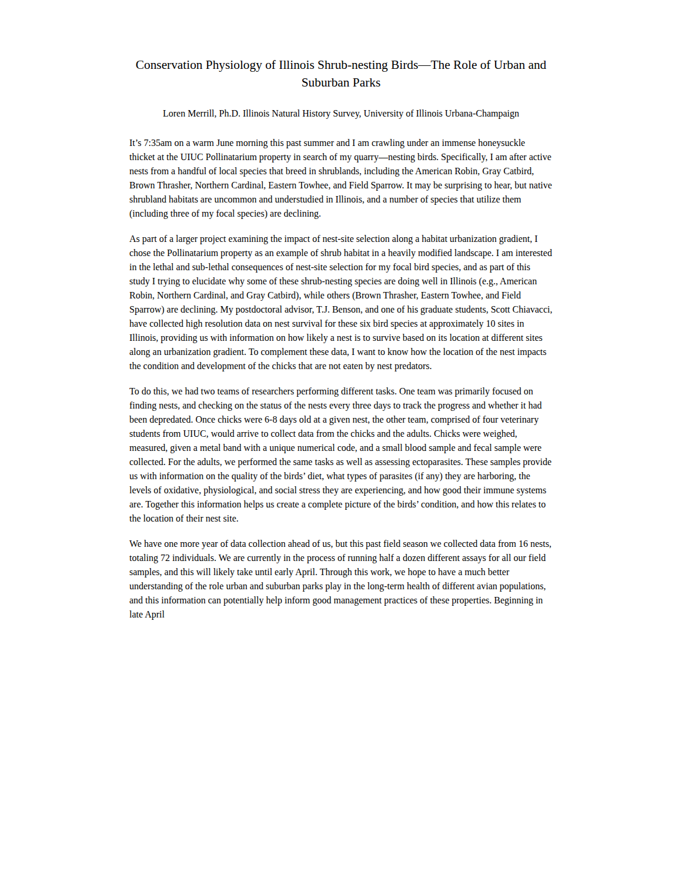Conservation Physiology of Illinois Shrub-nesting Birds—The Role of Urban and Suburban Parks
Loren Merrill, Ph.D. Illinois Natural History Survey, University of Illinois Urbana-Champaign
It’s 7:35am on a warm June morning this past summer and I am crawling under an immense honeysuckle thicket at the UIUC Pollinatarium property in search of my quarry—nesting birds. Specifically, I am after active nests from a handful of local species that breed in shrublands, including the American Robin, Gray Catbird, Brown Thrasher, Northern Cardinal, Eastern Towhee, and Field Sparrow. It may be surprising to hear, but native shrubland habitats are uncommon and understudied in Illinois, and a number of species that utilize them (including three of my focal species) are declining.
As part of a larger project examining the impact of nest-site selection along a habitat urbanization gradient, I chose the Pollinatarium property as an example of shrub habitat in a heavily modified landscape. I am interested in the lethal and sub-lethal consequences of nest-site selection for my focal bird species, and as part of this study I trying to elucidate why some of these shrub-nesting species are doing well in Illinois (e.g., American Robin, Northern Cardinal, and Gray Catbird), while others (Brown Thrasher, Eastern Towhee, and Field Sparrow) are declining. My postdoctoral advisor, T.J. Benson, and one of his graduate students, Scott Chiavacci, have collected high resolution data on nest survival for these six bird species at approximately 10 sites in Illinois, providing us with information on how likely a nest is to survive based on its location at different sites along an urbanization gradient. To complement these data, I want to know how the location of the nest impacts the condition and development of the chicks that are not eaten by nest predators.
To do this, we had two teams of researchers performing different tasks. One team was primarily focused on finding nests, and checking on the status of the nests every three days to track the progress and whether it had been depredated. Once chicks were 6-8 days old at a given nest, the other team, comprised of four veterinary students from UIUC, would arrive to collect data from the chicks and the adults. Chicks were weighed, measured, given a metal band with a unique numerical code, and a small blood sample and fecal sample were collected. For the adults, we performed the same tasks as well as assessing ectoparasites. These samples provide us with information on the quality of the birds’ diet, what types of parasites (if any) they are harboring, the levels of oxidative, physiological, and social stress they are experiencing, and how good their immune systems are. Together this information helps us create a complete picture of the birds’ condition, and how this relates to the location of their nest site.
We have one more year of data collection ahead of us, but this past field season we collected data from 16 nests, totaling 72 individuals. We are currently in the process of running half a dozen different assays for all our field samples, and this will likely take until early April. Through this work, we hope to have a much better understanding of the role urban and suburban parks play in the long-term health of different avian populations, and this information can potentially help inform good management practices of these properties. Beginning in late April